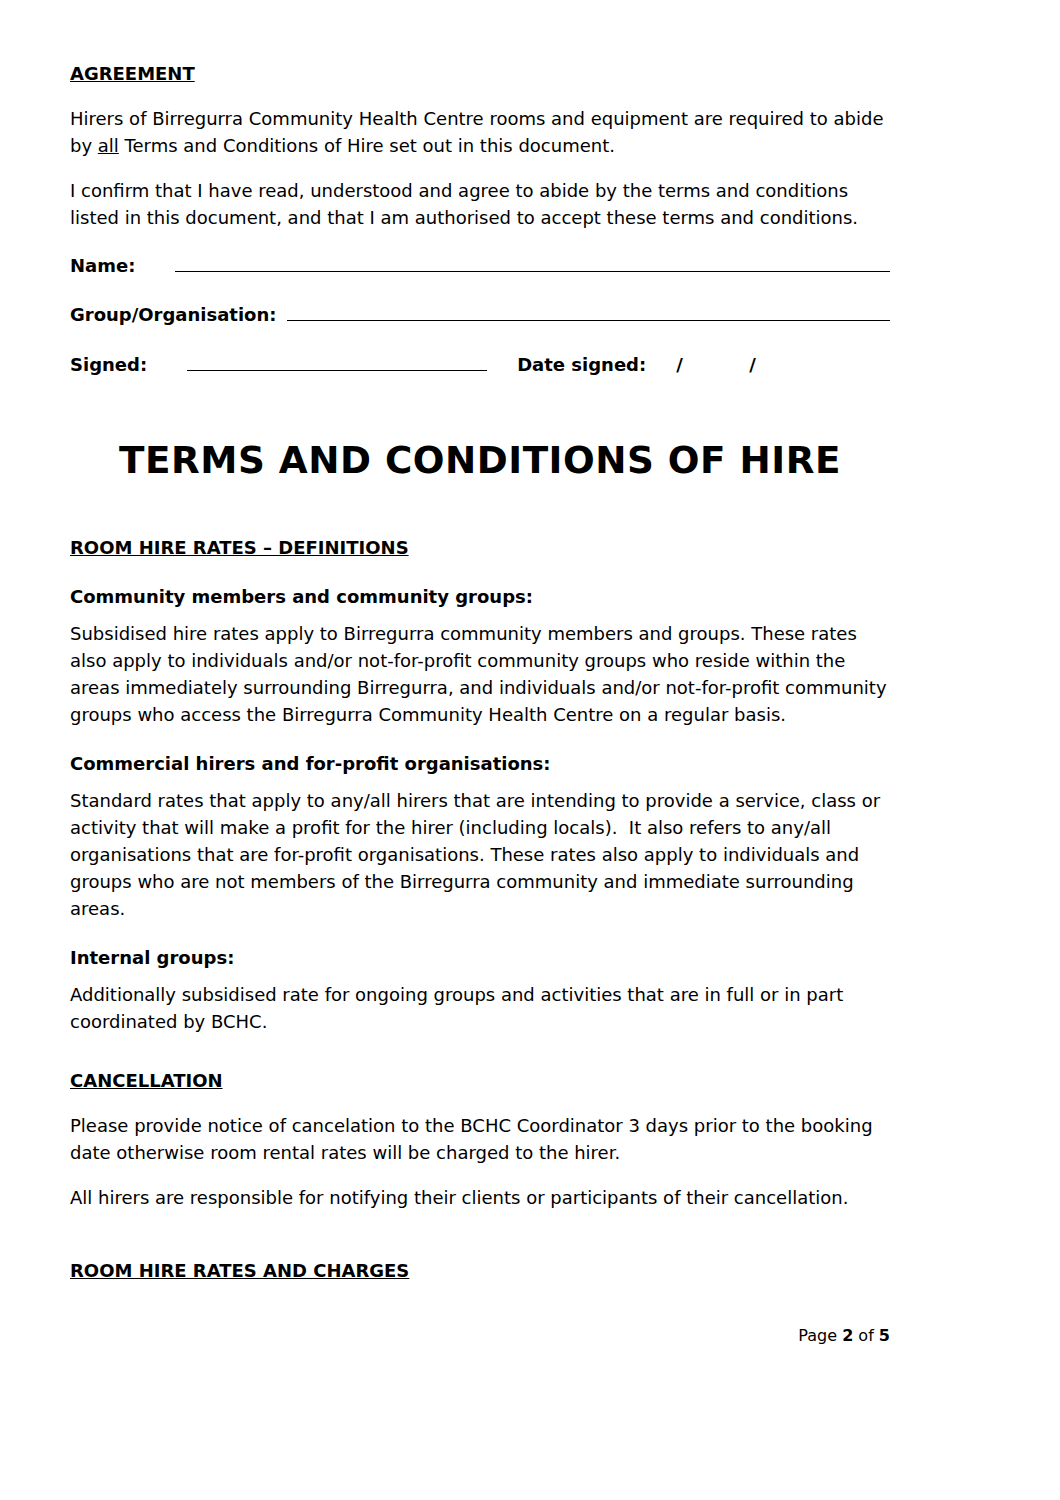AGREEMENT
Hirers of Birregurra Community Health Centre rooms and equipment are required to abide by all Terms and Conditions of Hire set out in this document.
I confirm that I have read, understood and agree to abide by the terms and conditions listed in this document, and that I am authorised to accept these terms and conditions.
Name:
Group/Organisation:
Signed: Date signed: / /
TERMS AND CONDITIONS OF HIRE
ROOM HIRE RATES – DEFINITIONS
Community members and community groups:
Subsidised hire rates apply to Birregurra community members and groups. These rates also apply to individuals and/or not-for-profit community groups who reside within the areas immediately surrounding Birregurra, and individuals and/or not-for-profit community groups who access the Birregurra Community Health Centre on a regular basis.
Commercial hirers and for-profit organisations:
Standard rates that apply to any/all hirers that are intending to provide a service, class or activity that will make a profit for the hirer (including locals). It also refers to any/all organisations that are for-profit organisations. These rates also apply to individuals and groups who are not members of the Birregurra community and immediate surrounding areas.
Internal groups:
Additionally subsidised rate for ongoing groups and activities that are in full or in part coordinated by BCHC.
CANCELLATION
Please provide notice of cancelation to the BCHC Coordinator 3 days prior to the booking date otherwise room rental rates will be charged to the hirer.
All hirers are responsible for notifying their clients or participants of their cancellation.
ROOM HIRE RATES AND CHARGES
Page 2 of 5